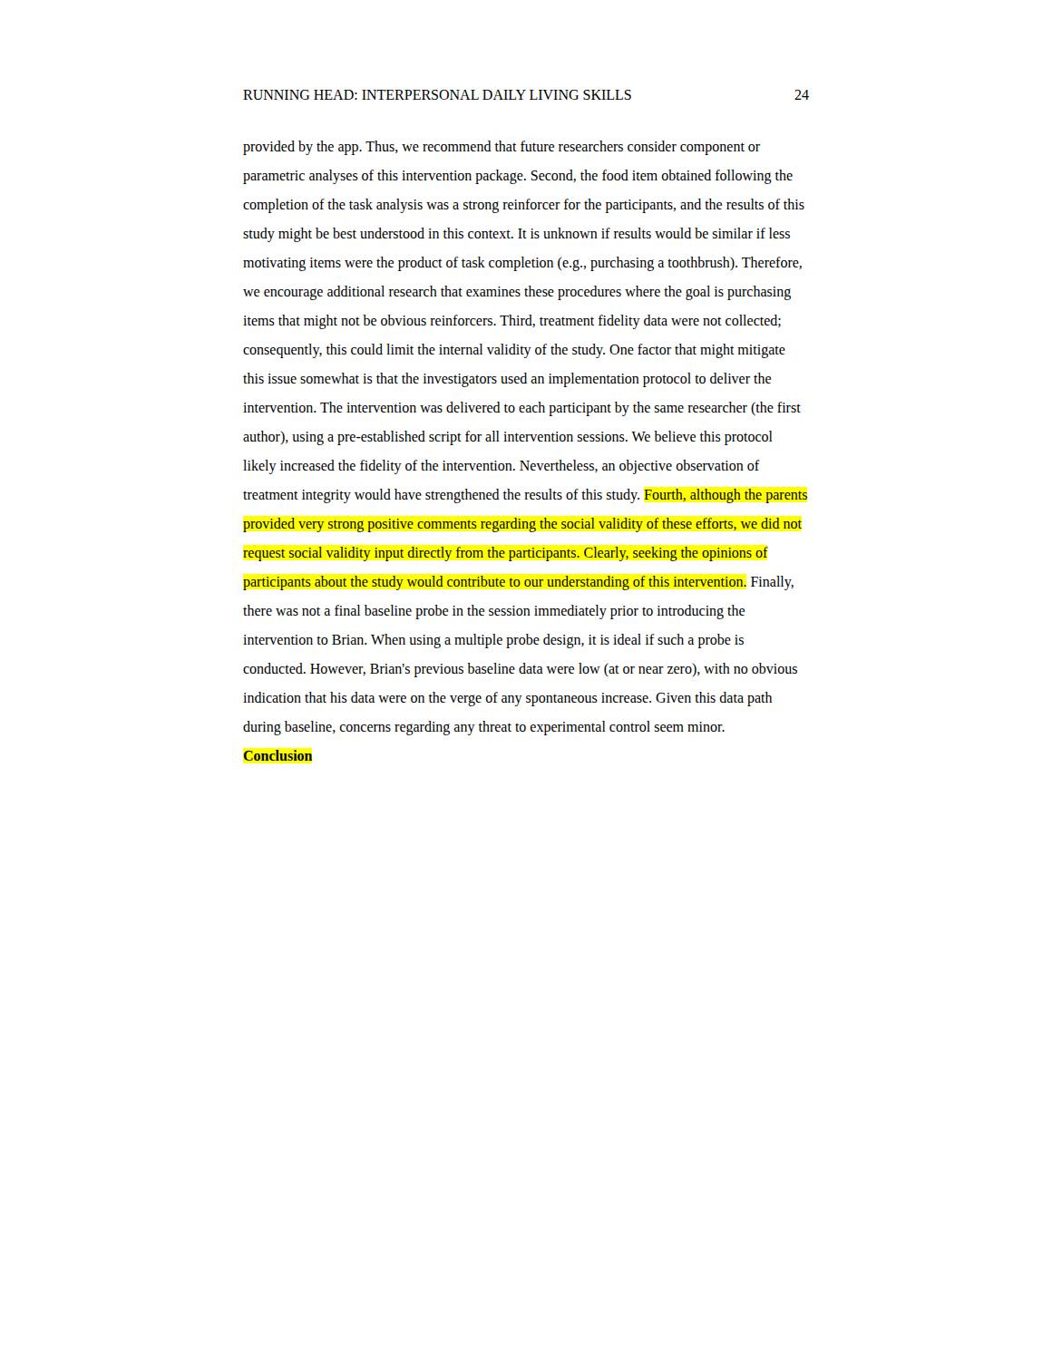Running Head: INTERPERSONAL DAILY LIVING SKILLS 24
provided by the app. Thus, we recommend that future researchers consider component or parametric analyses of this intervention package. Second, the food item obtained following the completion of the task analysis was a strong reinforcer for the participants, and the results of this study might be best understood in this context. It is unknown if results would be similar if less motivating items were the product of task completion (e.g., purchasing a toothbrush). Therefore, we encourage additional research that examines these procedures where the goal is purchasing items that might not be obvious reinforcers. Third, treatment fidelity data were not collected; consequently, this could limit the internal validity of the study. One factor that might mitigate this issue somewhat is that the investigators used an implementation protocol to deliver the intervention. The intervention was delivered to each participant by the same researcher (the first author), using a pre-established script for all intervention sessions. We believe this protocol likely increased the fidelity of the intervention. Nevertheless, an objective observation of treatment integrity would have strengthened the results of this study. Fourth, although the parents provided very strong positive comments regarding the social validity of these efforts, we did not request social validity input directly from the participants. Clearly, seeking the opinions of participants about the study would contribute to our understanding of this intervention. Finally, there was not a final baseline probe in the session immediately prior to introducing the intervention to Brian. When using a multiple probe design, it is ideal if such a probe is conducted. However, Brian's previous baseline data were low (at or near zero), with no obvious indication that his data were on the verge of any spontaneous increase. Given this data path during baseline, concerns regarding any threat to experimental control seem minor.
Conclusion